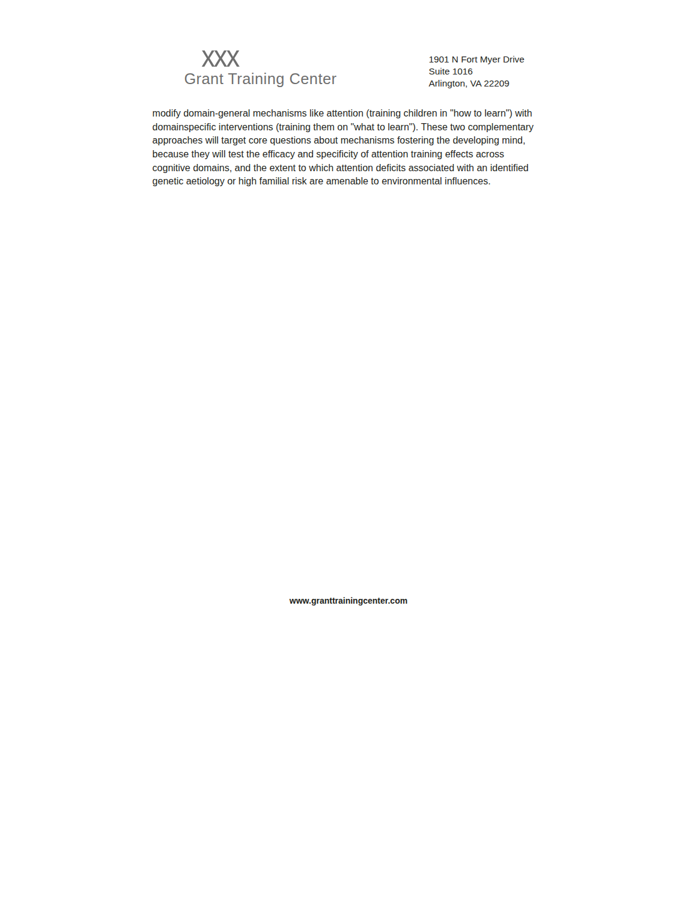xxx
Grant Training Center
1901 N Fort Myer Drive
Suite 1016
Arlington, VA 22209
modify domain-general mechanisms like attention (training children in "how to learn") with domainspecific interventions (training them on "what to learn"). These two complementary approaches will target core questions about mechanisms fostering the developing mind, because they will test the efficacy and specificity of attention training effects across cognitive domains, and the extent to which attention deficits associated with an identified genetic aetiology or high familial risk are amenable to environmental influences.
www.granttrainingcenter.com